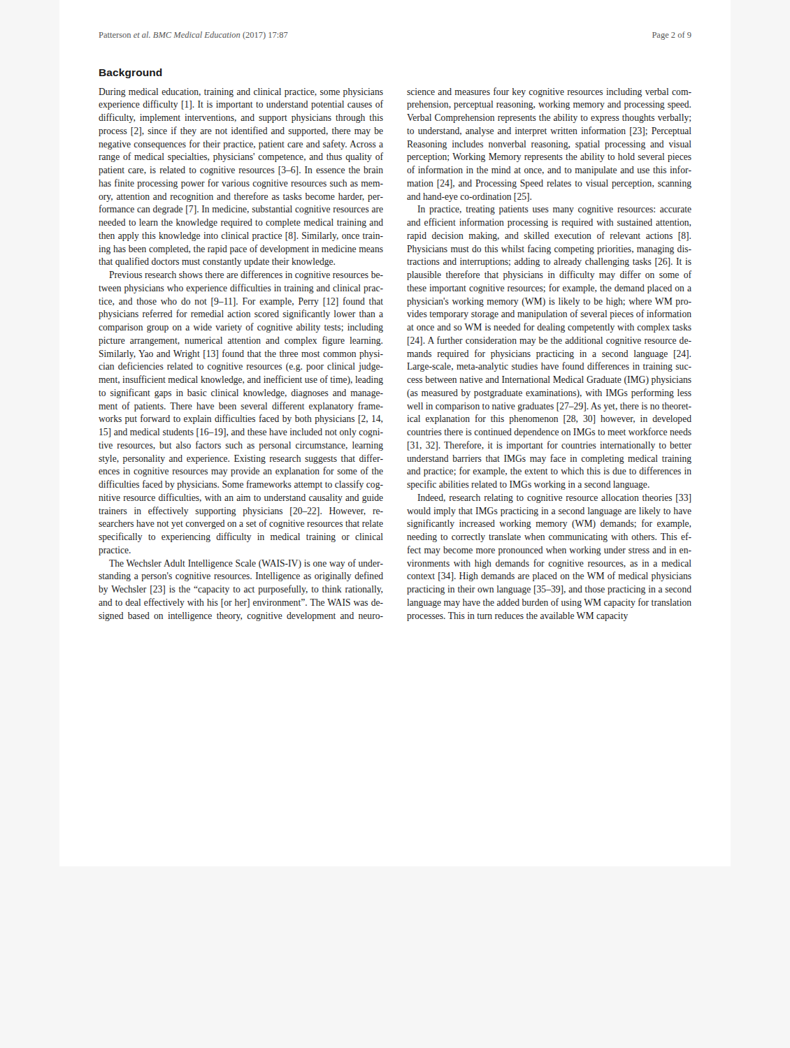Patterson et al. BMC Medical Education (2017) 17:87
Page 2 of 9
Background
During medical education, training and clinical practice, some physicians experience difficulty [1]. It is important to understand potential causes of difficulty, implement interventions, and support physicians through this process [2], since if they are not identified and supported, there may be negative consequences for their practice, patient care and safety. Across a range of medical specialties, physicians' competence, and thus quality of patient care, is related to cognitive resources [3–6]. In essence the brain has finite processing power for various cognitive resources such as memory, attention and recognition and therefore as tasks become harder, performance can degrade [7]. In medicine, substantial cognitive resources are needed to learn the knowledge required to complete medical training and then apply this knowledge into clinical practice [8]. Similarly, once training has been completed, the rapid pace of development in medicine means that qualified doctors must constantly update their knowledge.
Previous research shows there are differences in cognitive resources between physicians who experience difficulties in training and clinical practice, and those who do not [9–11]. For example, Perry [12] found that physicians referred for remedial action scored significantly lower than a comparison group on a wide variety of cognitive ability tests; including picture arrangement, numerical attention and complex figure learning. Similarly, Yao and Wright [13] found that the three most common physician deficiencies related to cognitive resources (e.g. poor clinical judgement, insufficient medical knowledge, and inefficient use of time), leading to significant gaps in basic clinical knowledge, diagnoses and management of patients. There have been several different explanatory frameworks put forward to explain difficulties faced by both physicians [2, 14, 15] and medical students [16–19], and these have included not only cognitive resources, but also factors such as personal circumstance, learning style, personality and experience. Existing research suggests that differences in cognitive resources may provide an explanation for some of the difficulties faced by physicians. Some frameworks attempt to classify cognitive resource difficulties, with an aim to understand causality and guide trainers in effectively supporting physicians [20–22]. However, researchers have not yet converged on a set of cognitive resources that relate specifically to experiencing difficulty in medical training or clinical practice.
The Wechsler Adult Intelligence Scale (WAIS-IV) is one way of understanding a person's cognitive resources. Intelligence as originally defined by Wechsler [23] is the “capacity to act purposefully, to think rationally, and to deal effectively with his [or her] environment”. The WAIS was designed based on intelligence theory, cognitive development and neuroscience and measures four key cognitive resources including verbal comprehension, perceptual reasoning, working memory and processing speed. Verbal Comprehension represents the ability to express thoughts verbally; to understand, analyse and interpret written information [23]; Perceptual Reasoning includes nonverbal reasoning, spatial processing and visual perception; Working Memory represents the ability to hold several pieces of information in the mind at once, and to manipulate and use this information [24], and Processing Speed relates to visual perception, scanning and hand-eye co-ordination [25].
In practice, treating patients uses many cognitive resources: accurate and efficient information processing is required with sustained attention, rapid decision making, and skilled execution of relevant actions [8]. Physicians must do this whilst facing competing priorities, managing distractions and interruptions; adding to already challenging tasks [26]. It is plausible therefore that physicians in difficulty may differ on some of these important cognitive resources; for example, the demand placed on a physician's working memory (WM) is likely to be high; where WM provides temporary storage and manipulation of several pieces of information at once and so WM is needed for dealing competently with complex tasks [24]. A further consideration may be the additional cognitive resource demands required for physicians practicing in a second language [24]. Large-scale, meta-analytic studies have found differences in training success between native and International Medical Graduate (IMG) physicians (as measured by postgraduate examinations), with IMGs performing less well in comparison to native graduates [27–29]. As yet, there is no theoretical explanation for this phenomenon [28, 30] however, in developed countries there is continued dependence on IMGs to meet workforce needs [31, 32]. Therefore, it is important for countries internationally to better understand barriers that IMGs may face in completing medical training and practice; for example, the extent to which this is due to differences in specific abilities related to IMGs working in a second language.
Indeed, research relating to cognitive resource allocation theories [33] would imply that IMGs practicing in a second language are likely to have significantly increased working memory (WM) demands; for example, needing to correctly translate when communicating with others. This effect may become more pronounced when working under stress and in environments with high demands for cognitive resources, as in a medical context [34]. High demands are placed on the WM of medical physicians practicing in their own language [35–39], and those practicing in a second language may have the added burden of using WM capacity for translation processes. This in turn reduces the available WM capacity